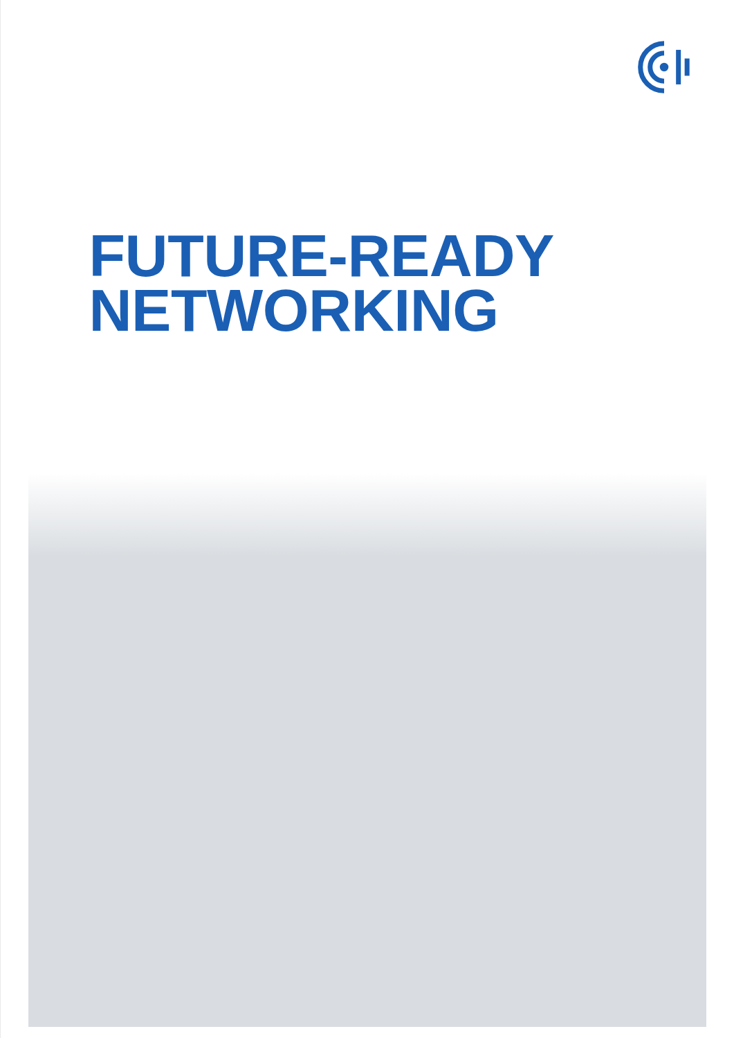Future-Ready
Networking